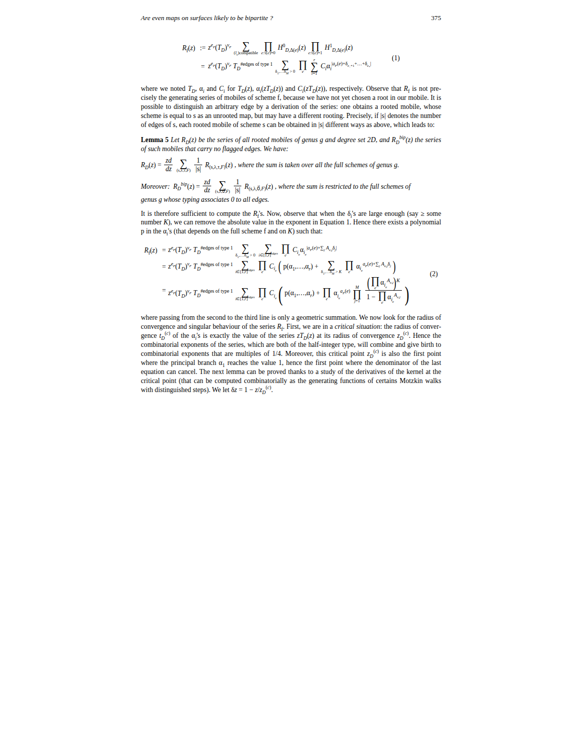Are even maps on surfaces likely to be bipartite ? 375
Rf(z)
:=
zeF(TD)vF ∑(lv)compatible ∏e:τ(e)=0 H0D,Δ(e)(z) ∏e:τ(e)=1 H1D,Δ(e)(z)
=
zeF(TD)vF TD#edges of type 1 ∑δ1,…δM > 0 ∏e r∑i=1 Ciαi|aF(e)+δe−+1+…+δe+|
(1)
where we noted TD, αi and Ci for TD(z), αi(zTD(z)) and Ci(zTD(z)), respectively. Observe that Rf is not precisely the generating series of mobiles of scheme f, because we have not yet chosen a root in our mobile. It is possible to distinguish an arbitrary edge by a derivation of the series: one obtains a rooted mobile, whose scheme is equal to s as an unrooted map, but may have a different rooting. Precisely, if |s| denotes the number of edges of s, each rooted mobile of scheme s can be obtained in |s| different ways as above, which leads to:
Lemma 5 Let RD(z) be the series of all rooted mobiles of genus g and degree set 2D, and RDbip(z) the series of such mobiles that carry no flagged edges. We have:
RD(z) = zd dz ∑(s,λ,τ,F) 1|s| R(s,λ,τ,F)(z) , where the sum is taken over all the full schemes of genus g.
Moreover: RDbip(z) = zd dz ∑(s,λ,0⃗,F) 1|s| R(s,λ,0⃗,F)(z) , where the sum is restricted to the full schemes of
genus g whose typing associates 0 to all edges.
It is therefore sufficient to compute the Rf's. Now, observe that when the δi's are large enough (say ≥ some number K), we can remove the absolute value in the exponent in Equation 1. Hence there exists a polynomial p in the αi's (that depends on the full scheme f and on K) such that:
Rf(z)
=
zeF(TD)vF TD#edges of type 1 ∑δ1,…δM > 0 ∑i∈[1,r]edges ∏e Cieαie|aF(e)+∑j Ae,jδj|
=
zeF(TD)vF TD#edges of type 1 ∑i∈[1,r]edges ∏e Cie ( p(α1,…,αr) + ∑δ1,…δM > K ∏e αieaF(e)+∑j Ae,jδj )
=
zeF(TD)vF TD#edges of type 1 ∑i∈[1,r]edges ∏e Cie ( p(α1,…,αr) + ∏e αieaF(e) M∏j=1 (∏eαieAe,j)K 1 − ∏eαieAe,j )
(2)
where passing from the second to the third line is only a geometric summation. We now look for the radius of convergence and singular behaviour of the series Rf. First, we are in a critical situation: the radius of convergence tD(c) of the αi's is exactly the value of the series zTD(z) at its radius of convergence zD(c). Hence the combinatorial exponents of the series, which are both of the half-integer type, will combine and give birth to combinatorial exponents that are multiples of 1/4. Moreover, this critical point zD(c) is also the first point where the principal branch α1 reaches the value 1, hence the first point where the denominator of the last equation can cancel. The next lemma can be proved thanks to a study of the derivatives of the kernel at the critical point (that can be computed combinatorially as the generating functions of certains Motzkin walks with distinguished steps). We let δz = 1 − z/zD(c).